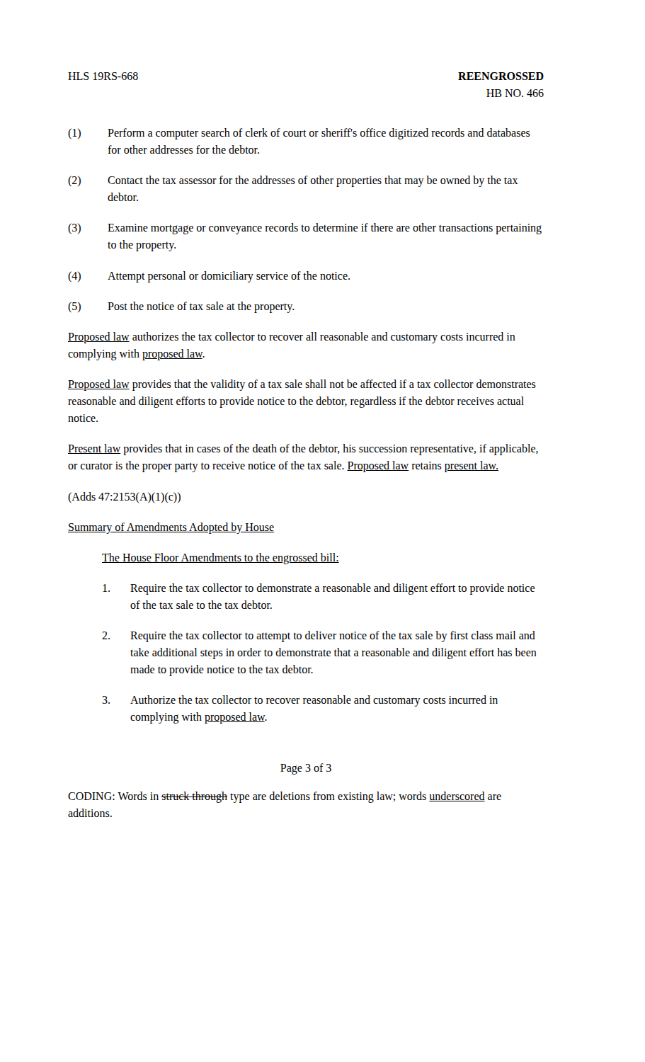HLS 19RS-668
REENGROSSED
HB NO. 466
(1)
Perform a computer search of clerk of court or sheriff's office digitized records and databases for other addresses for the debtor.
(2)
Contact the tax assessor for the addresses of other properties that may be owned by the tax debtor.
(3)
Examine mortgage or conveyance records to determine if there are other transactions pertaining to the property.
(4)
Attempt personal or domiciliary service of the notice.
(5)
Post the notice of tax sale at the property.
Proposed law authorizes the tax collector to recover all reasonable and customary costs incurred in complying with proposed law.
Proposed law provides that the validity of a tax sale shall not be affected if a tax collector demonstrates reasonable and diligent efforts to provide notice to the debtor, regardless if the debtor receives actual notice.
Present law provides that in cases of the death of the debtor, his succession representative, if applicable, or curator is the proper party to receive notice of the tax sale. Proposed law retains present law.
(Adds 47:2153(A)(1)(c))
Summary of Amendments Adopted by House
The House Floor Amendments to the engrossed bill:
1.
Require the tax collector to demonstrate a reasonable and diligent effort to provide notice of the tax sale to the tax debtor.
2.
Require the tax collector to attempt to deliver notice of the tax sale by first class mail and take additional steps in order to demonstrate that a reasonable and diligent effort has been made to provide notice to the tax debtor.
3.
Authorize the tax collector to recover reasonable and customary costs incurred in complying with proposed law.
Page 3 of 3
CODING: Words in struck through type are deletions from existing law; words underscored are additions.